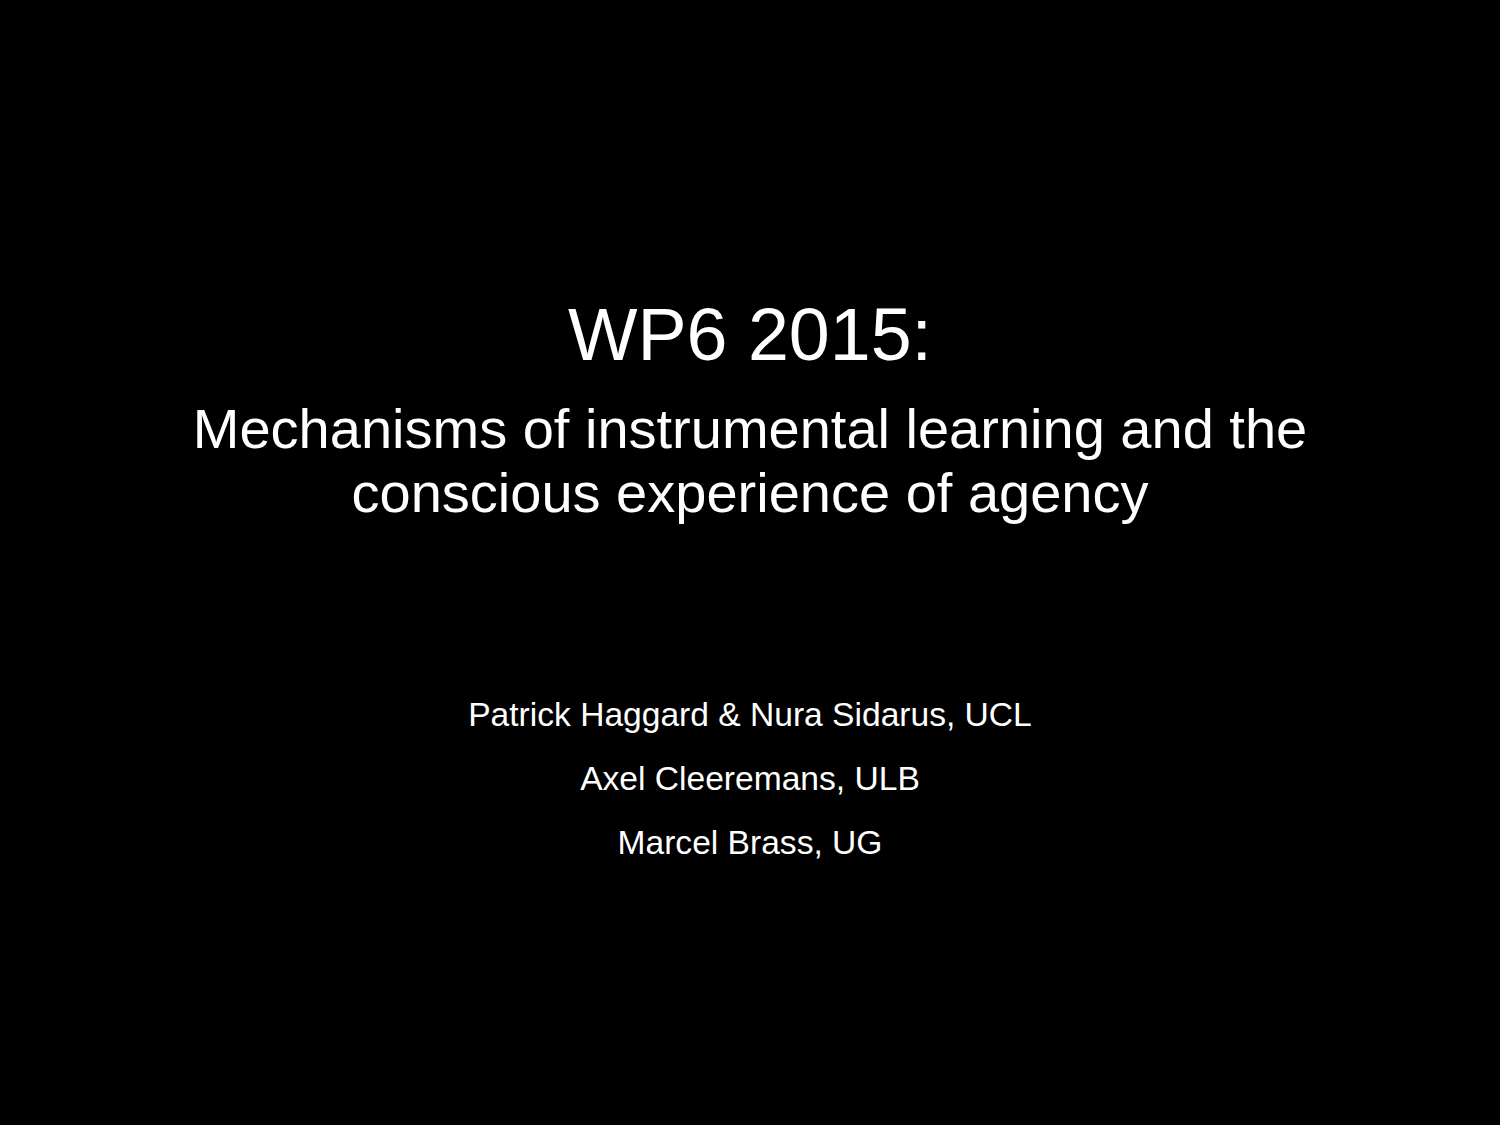WP6 2015: Mechanisms of instrumental learning and the conscious experience of agency
Patrick Haggard & Nura Sidarus, UCL
Axel Cleeremans, ULB
Marcel Brass, UG